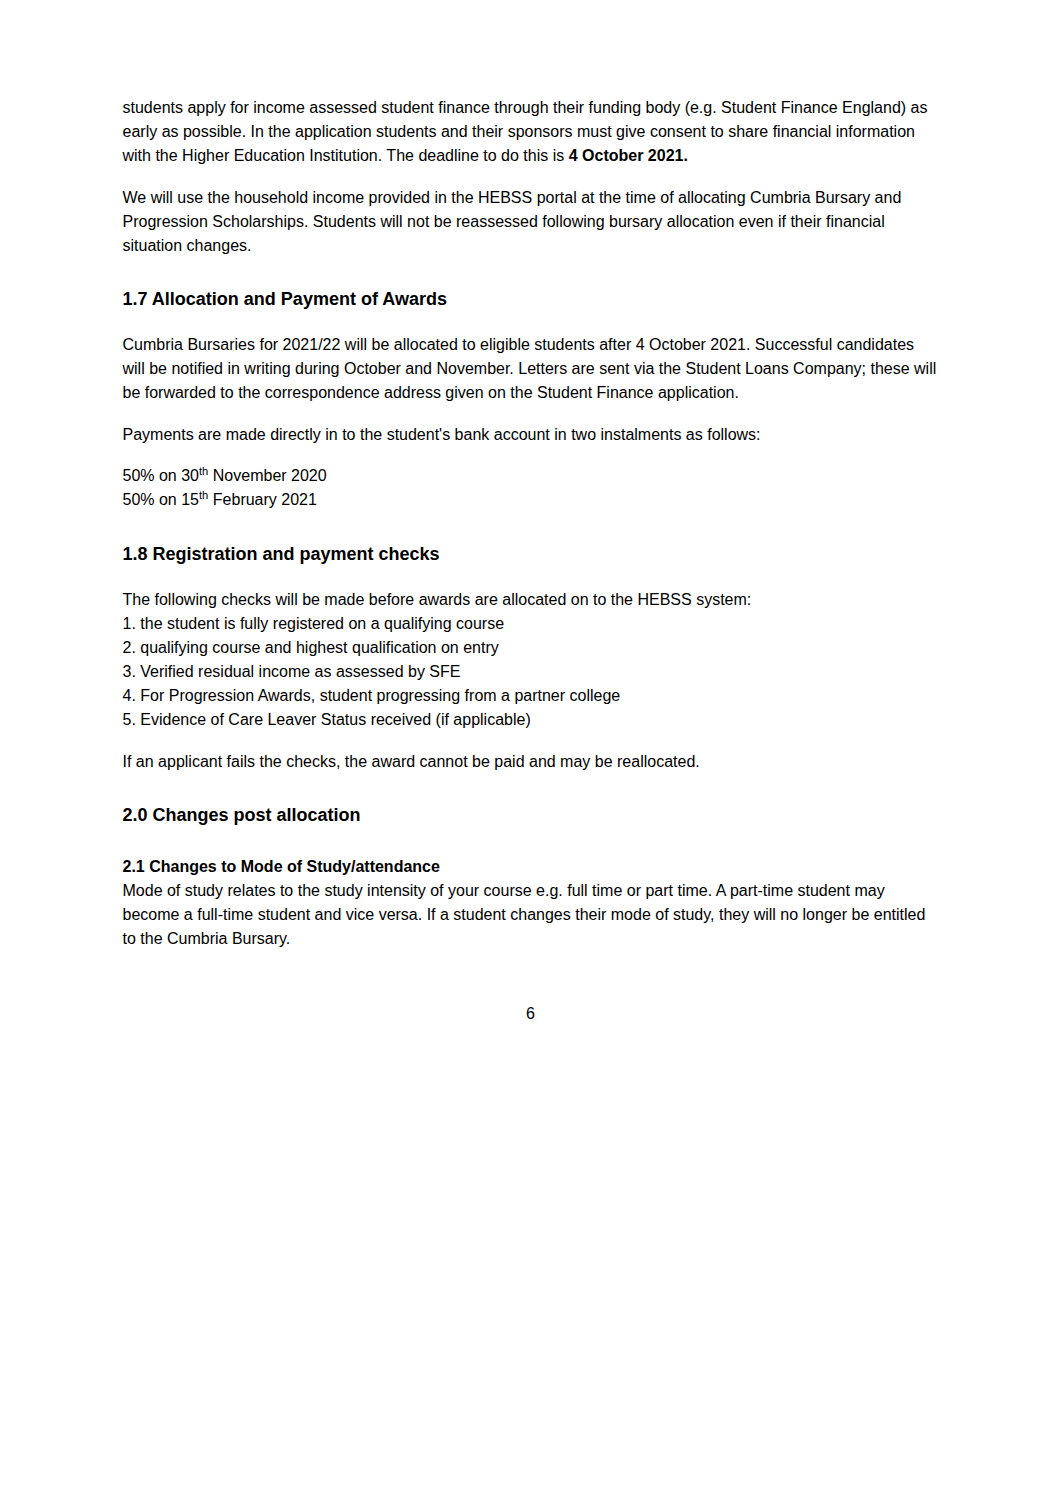students apply for income assessed student finance through their funding body (e.g. Student Finance England) as early as possible. In the application students and their sponsors must give consent to share financial information with the Higher Education Institution. The deadline to do this is 4 October 2021.
We will use the household income provided in the HEBSS portal at the time of allocating Cumbria Bursary and Progression Scholarships. Students will not be reassessed following bursary allocation even if their financial situation changes.
1.7 Allocation and Payment of Awards
Cumbria Bursaries for 2021/22 will be allocated to eligible students after 4 October 2021. Successful candidates will be notified in writing during October and November. Letters are sent via the Student Loans Company; these will be forwarded to the correspondence address given on the Student Finance application.
Payments are made directly in to the student's bank account in two instalments as follows:
50% on 30th November 2020
50% on 15th February 2021
1.8 Registration and payment checks
The following checks will be made before awards are allocated on to the HEBSS system:
1. the student is fully registered on a qualifying course
2. qualifying course and highest qualification on entry
3. Verified residual income as assessed by SFE
4. For Progression Awards, student progressing from a partner college
5. Evidence of Care Leaver Status received (if applicable)
If an applicant fails the checks, the award cannot be paid and may be reallocated.
2.0 Changes post allocation
2.1 Changes to Mode of Study/attendance
Mode of study relates to the study intensity of your course e.g. full time or part time. A part-time student may become a full-time student and vice versa. If a student changes their mode of study, they will no longer be entitled to the Cumbria Bursary.
6